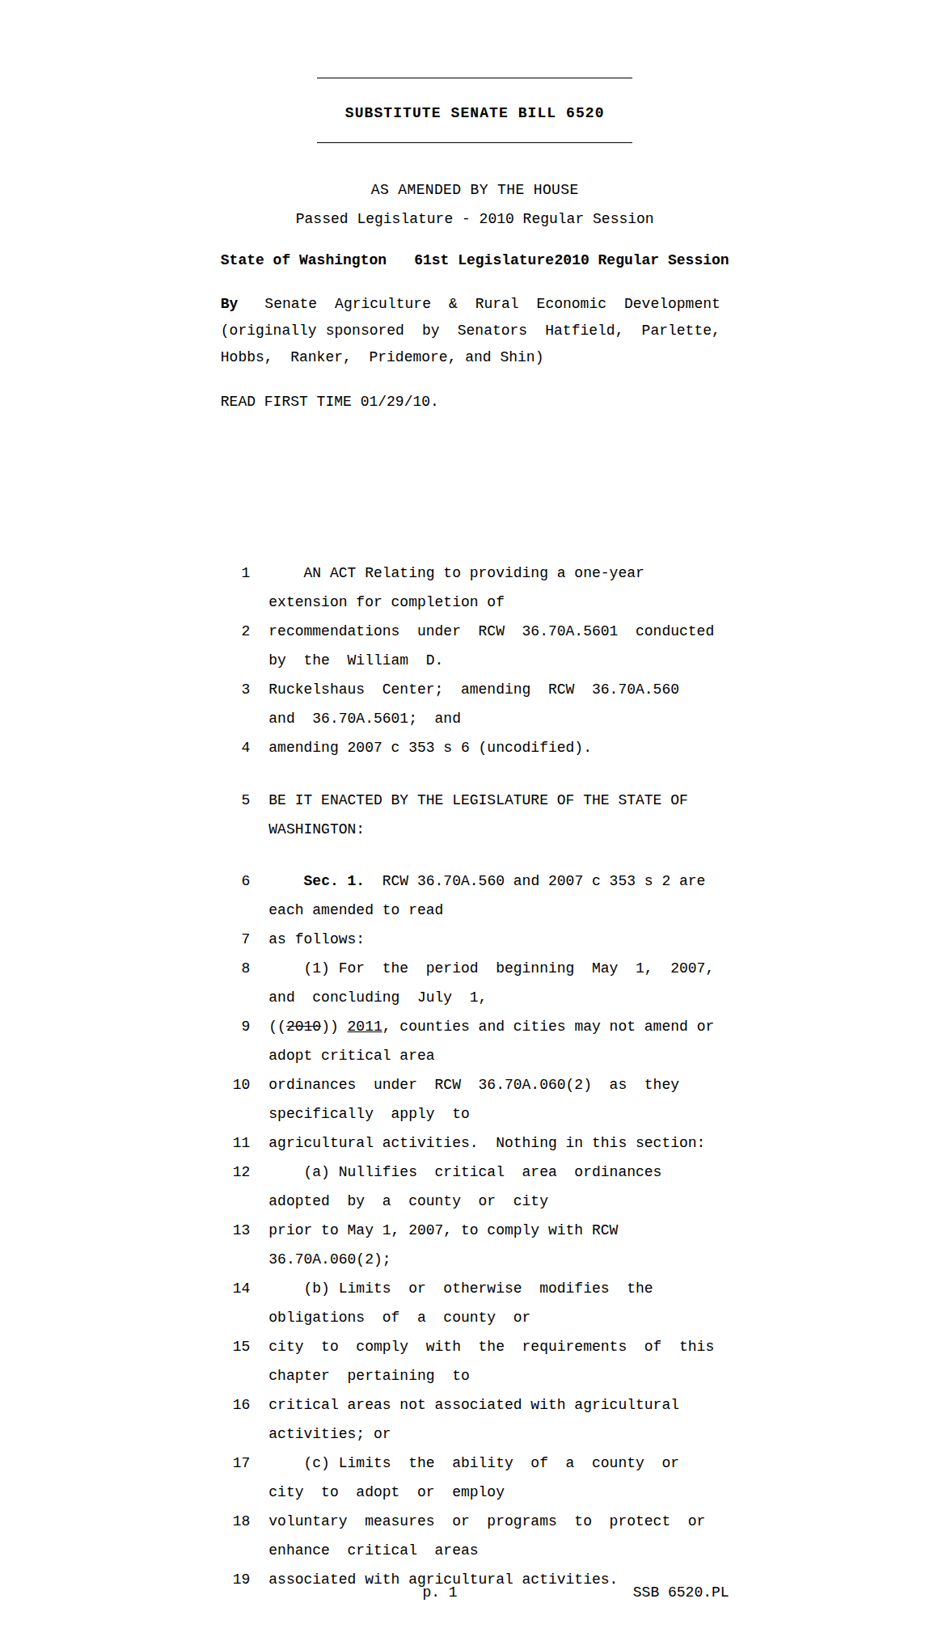SUBSTITUTE SENATE BILL 6520
AS AMENDED BY THE HOUSE
Passed Legislature - 2010 Regular Session
State of Washington 61st Legislature 2010 Regular Session
By Senate Agriculture & Rural Economic Development (originally sponsored by Senators Hatfield, Parlette, Hobbs, Ranker, Pridemore, and Shin)
READ FIRST TIME 01/29/10.
AN ACT Relating to providing a one-year extension for completion of
recommendations under RCW 36.70A.5601 conducted by the William D.
Ruckelshaus Center; amending RCW 36.70A.560 and 36.70A.5601; and
amending 2007 c 353 s 6 (uncodified).
BE IT ENACTED BY THE LEGISLATURE OF THE STATE OF WASHINGTON:
Sec. 1. RCW 36.70A.560 and 2007 c 353 s 2 are each amended to read
as follows:
(1) For the period beginning May 1, 2007, and concluding July 1,
((2010)) 2011, counties and cities may not amend or adopt critical area
ordinances under RCW 36.70A.060(2) as they specifically apply to
agricultural activities. Nothing in this section:
(a) Nullifies critical area ordinances adopted by a county or city
prior to May 1, 2007, to comply with RCW 36.70A.060(2);
(b) Limits or otherwise modifies the obligations of a county or
city to comply with the requirements of this chapter pertaining to
critical areas not associated with agricultural activities; or
(c) Limits the ability of a county or city to adopt or employ
voluntary measures or programs to protect or enhance critical areas
associated with agricultural activities.
p. 1 SSB 6520.PL